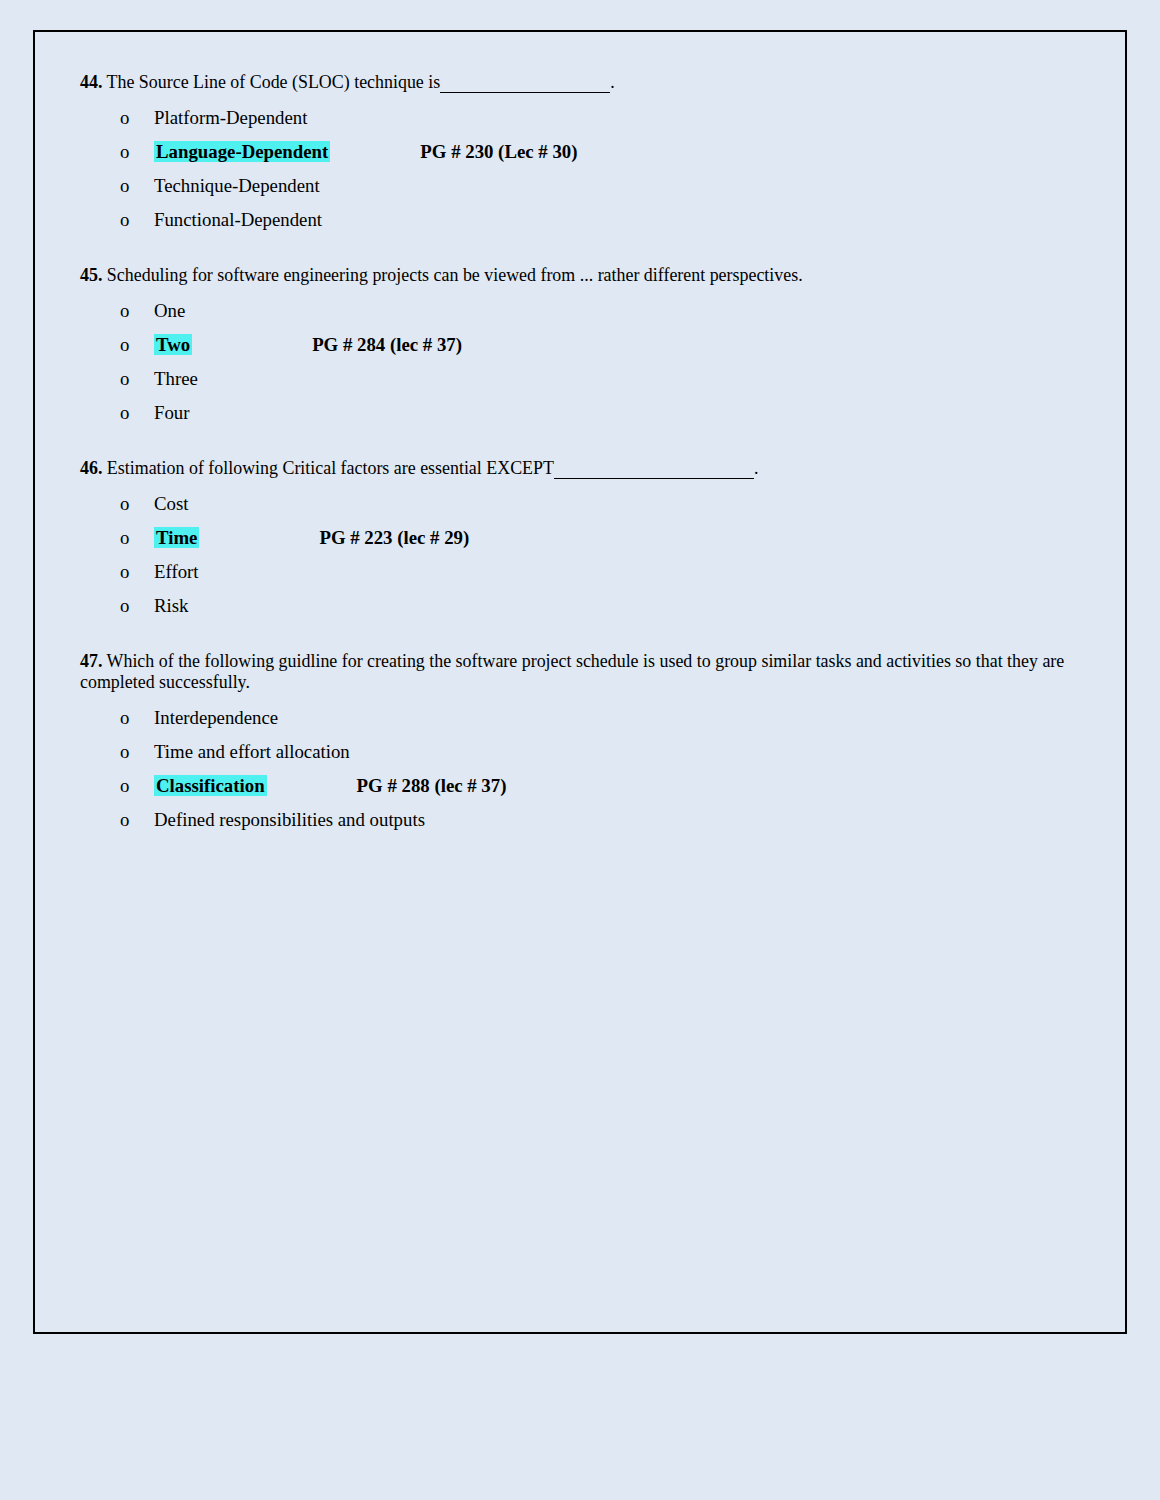44. The Source Line of Code (SLOC) technique is .
Platform-Dependent
Language-Dependent PG # 230 (Lec # 30)
Technique-Dependent
Functional-Dependent
45. Scheduling for software engineering projects can be viewed from ... rather different perspectives.
One
Two PG # 284 (lec # 37)
Three
Four
46. Estimation of following Critical factors are essential EXCEPT .
Cost
Time PG # 223 (lec # 29)
Effort
Risk
47. Which of the following guidline for creating the software project schedule is used to group similar tasks and activities so that they are completed successfully.
Interdependence
Time and effort allocation
Classification PG # 288 (lec # 37)
Defined responsibilities and outputs